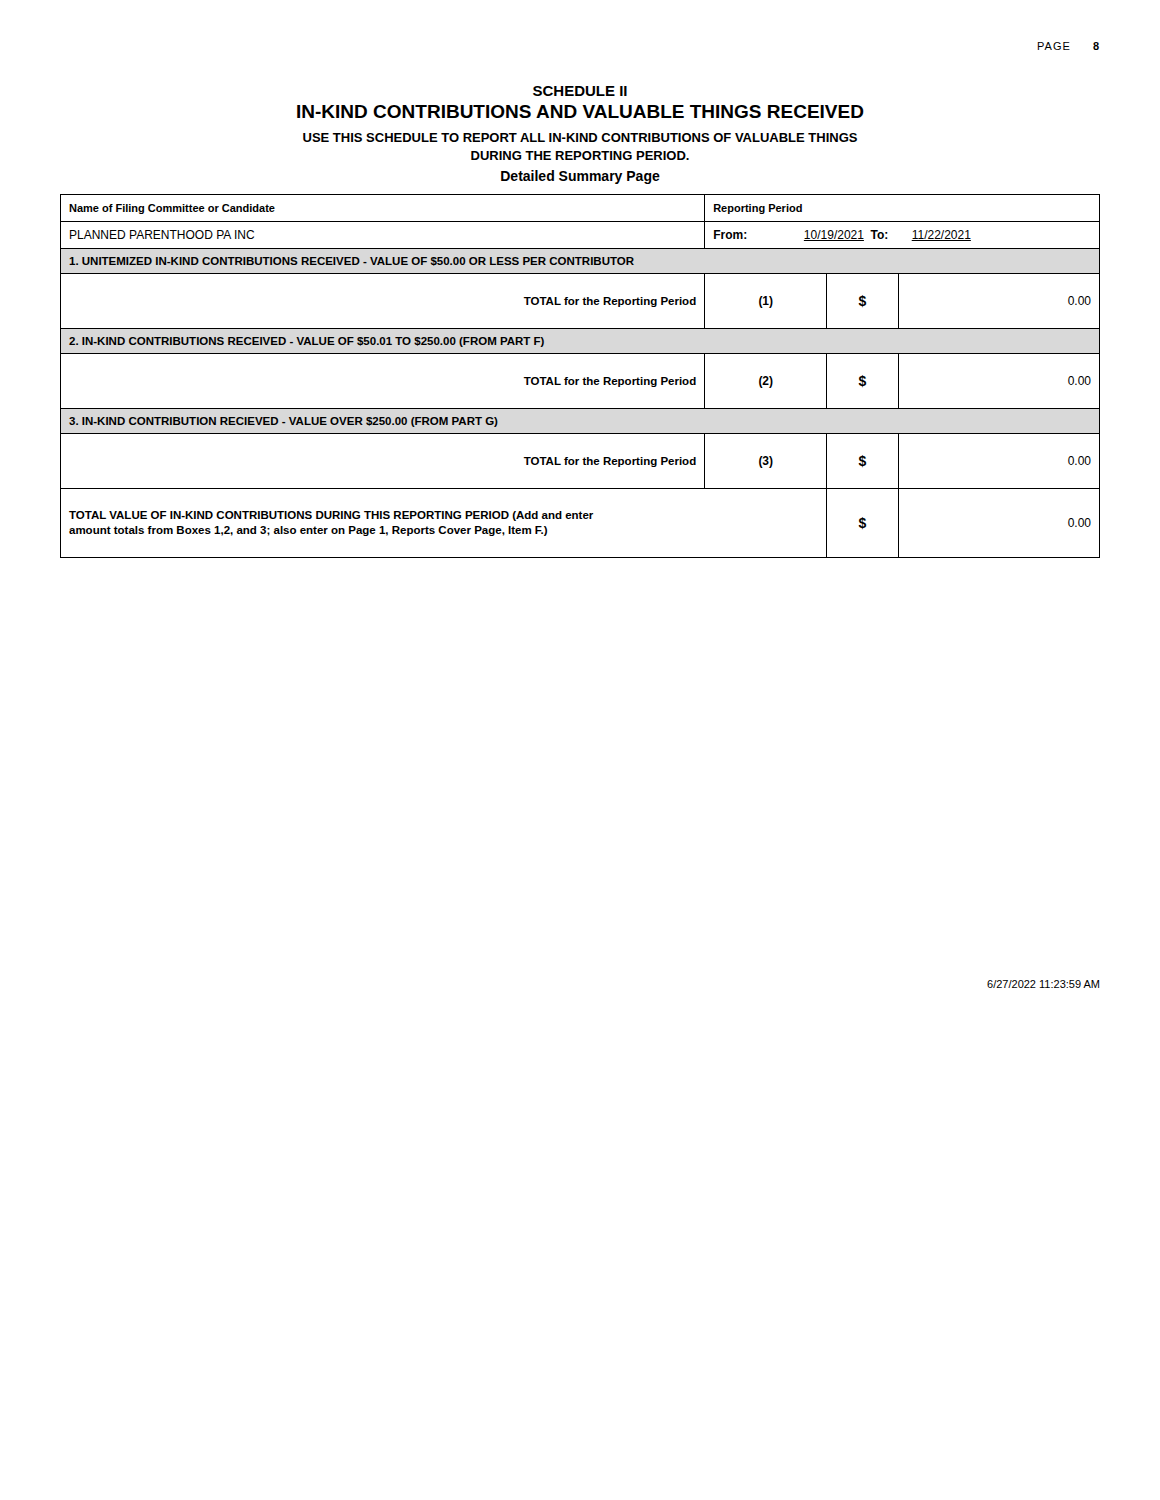PAGE 8
SCHEDULE II
IN-KIND CONTRIBUTIONS AND VALUABLE THINGS RECEIVED
USE THIS SCHEDULE TO REPORT ALL IN-KIND CONTRIBUTIONS OF VALUABLE THINGS
DURING THE REPORTING PERIOD.
Detailed Summary Page
| Name of Filing Committee or Candidate | Reporting Period |
| PLANNED PARENTHOOD PA INC | From: 10/19/2021 To: 11/22/2021 |
| 1. UNITEMIZED IN-KIND CONTRIBUTIONS RECEIVED - VALUE OF $50.00 OR LESS PER CONTRIBUTOR |
| | TOTAL for the Reporting Period | (1) | $ | 0.00 |
| 2. IN-KIND CONTRIBUTIONS RECEIVED - VALUE OF $50.01 TO $250.00 (FROM PART F) |
| | TOTAL for the Reporting Period | (2) | $ | 0.00 |
| 3. IN-KIND CONTRIBUTION RECIEVED - VALUE OVER $250.00 (FROM PART G) |
| | TOTAL for the Reporting Period | (3) | $ | 0.00 |
| TOTAL VALUE OF IN-KIND CONTRIBUTIONS DURING THIS REPORTING PERIOD (Add and enter amount totals from Boxes 1,2, and 3; also enter on Page 1, Reports Cover Page, Item F.) | $ | 0.00 |
6/27/2022 11:23:59 AM